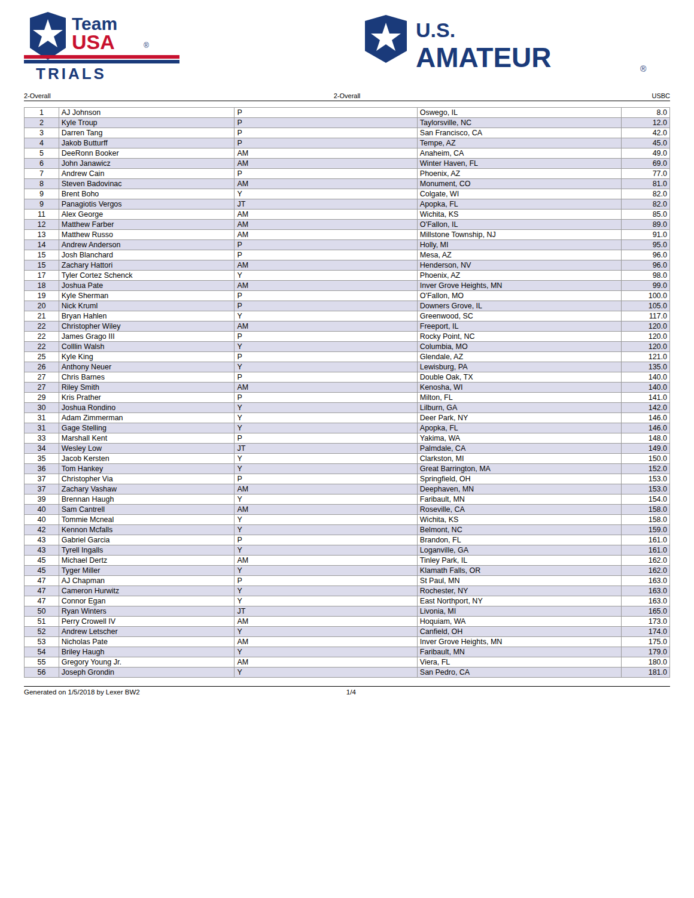Team USA TRIALS ®
U.S. AMATEUR ®
2-Overall 2-Overall USBC
| 1 | AJ Johnson | P | Oswego, IL | 8.0 |
| 2 | Kyle Troup | P | Taylorsville, NC | 12.0 |
| 3 | Darren Tang | P | San Francisco, CA | 42.0 |
| 4 | Jakob Butturff | P | Tempe, AZ | 45.0 |
| 5 | DeeRonn Booker | AM | Anaheim, CA | 49.0 |
| 6 | John Janawicz | AM | Winter Haven, FL | 69.0 |
| 7 | Andrew Cain | P | Phoenix, AZ | 77.0 |
| 8 | Steven Badovinac | AM | Monument, CO | 81.0 |
| 9 | Brent Boho | Y | Colgate, WI | 82.0 |
| 9 | Panagiotis Vergos | JT | Apopka, FL | 82.0 |
| 11 | Alex George | AM | Wichita, KS | 85.0 |
| 12 | Matthew Farber | AM | O'Fallon, IL | 89.0 |
| 13 | Matthew Russo | AM | Millstone Township, NJ | 91.0 |
| 14 | Andrew Anderson | P | Holly, MI | 95.0 |
| 15 | Josh Blanchard | P | Mesa, AZ | 96.0 |
| 15 | Zachary Hattori | AM | Henderson, NV | 96.0 |
| 17 | Tyler Cortez Schenck | Y | Phoenix, AZ | 98.0 |
| 18 | Joshua Pate | AM | Inver Grove Heights, MN | 99.0 |
| 19 | Kyle Sherman | P | O'Fallon, MO | 100.0 |
| 20 | Nick Kruml | P | Downers Grove, IL | 105.0 |
| 21 | Bryan Hahlen | Y | Greenwood, SC | 117.0 |
| 22 | Christopher Wiley | AM | Freeport, IL | 120.0 |
| 22 | James Grago III | P | Rocky Point, NC | 120.0 |
| 22 | Colllin Walsh | Y | Columbia, MO | 120.0 |
| 25 | Kyle King | P | Glendale, AZ | 121.0 |
| 26 | Anthony Neuer | Y | Lewisburg, PA | 135.0 |
| 27 | Chris Barnes | P | Double Oak, TX | 140.0 |
| 27 | Riley Smith | AM | Kenosha, WI | 140.0 |
| 29 | Kris Prather | P | Milton, FL | 141.0 |
| 30 | Joshua Rondino | Y | Lilburn, GA | 142.0 |
| 31 | Adam Zimmerman | Y | Deer Park, NY | 146.0 |
| 31 | Gage Stelling | Y | Apopka, FL | 146.0 |
| 33 | Marshall Kent | P | Yakima, WA | 148.0 |
| 34 | Wesley Low | JT | Palmdale, CA | 149.0 |
| 35 | Jacob Kersten | Y | Clarkston, MI | 150.0 |
| 36 | Tom Hankey | Y | Great Barrington, MA | 152.0 |
| 37 | Christopher Via | P | Springfield, OH | 153.0 |
| 37 | Zachary Vashaw | AM | Deephaven, MN | 153.0 |
| 39 | Brennan Haugh | Y | Faribault, MN | 154.0 |
| 40 | Sam Cantrell | AM | Roseville, CA | 158.0 |
| 40 | Tommie Mcneal | Y | Wichita, KS | 158.0 |
| 42 | Kennon Mcfalls | Y | Belmont, NC | 159.0 |
| 43 | Gabriel Garcia | P | Brandon, FL | 161.0 |
| 43 | Tyrell Ingalls | Y | Loganville, GA | 161.0 |
| 45 | Michael Dertz | AM | Tinley Park, IL | 162.0 |
| 45 | Tyger Miller | Y | Klamath Falls, OR | 162.0 |
| 47 | AJ Chapman | P | St Paul, MN | 163.0 |
| 47 | Cameron Hurwitz | Y | Rochester, NY | 163.0 |
| 47 | Connor Egan | Y | East Northport, NY | 163.0 |
| 50 | Ryan Winters | JT | Livonia, MI | 165.0 |
| 51 | Perry Crowell IV | AM | Hoquiam, WA | 173.0 |
| 52 | Andrew Letscher | Y | Canfield, OH | 174.0 |
| 53 | Nicholas Pate | AM | Inver Grove Heights, MN | 175.0 |
| 54 | Briley Haugh | Y | Faribault, MN | 179.0 |
| 55 | Gregory Young Jr. | AM | Viera, FL | 180.0 |
| 56 | Joseph Grondin | Y | San Pedro, CA | 181.0 |
Generated on 1/5/2018 by Lexer BW2 1/4